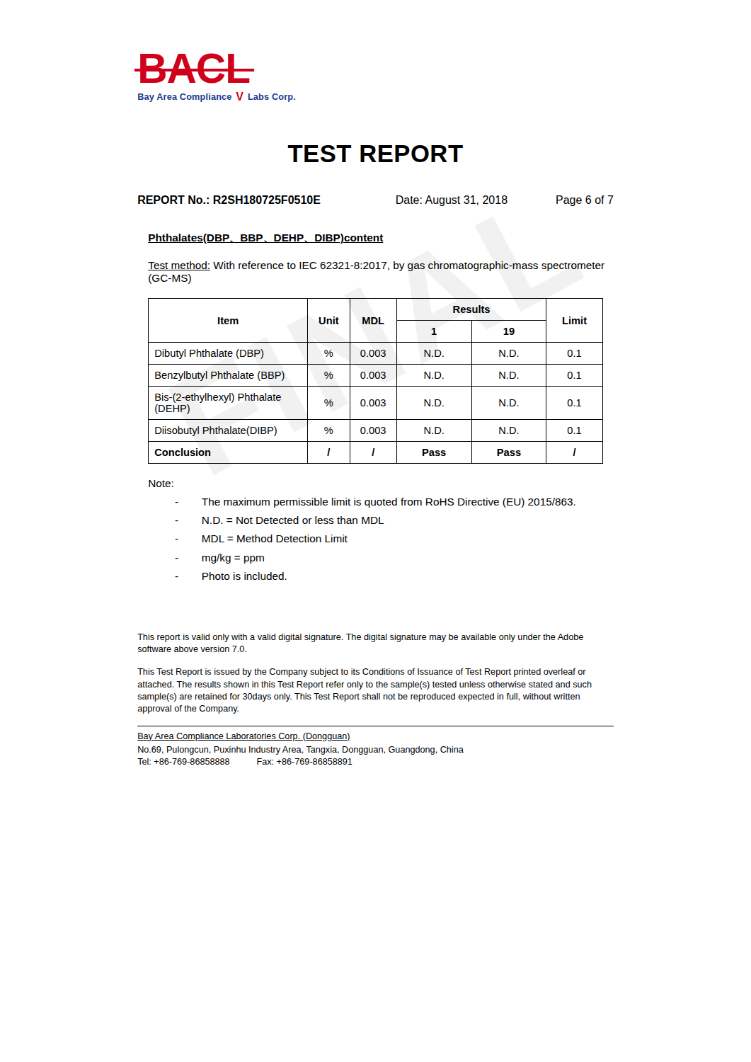FINAL
BACL
Bay Area Compliance V Labs Corp.
TEST REPORT
REPORT No.: R2SH180725F0510E
Date: August 31, 2018
Page 6 of 7
Phthalates(DBP、BBP、DEHP、DIBP)content
Test method: With reference to IEC 62321-8:2017, by gas chromatographic-mass spectrometer (GC-MS)
| Item | Unit | MDL | Results | Limit |
| --- | --- | --- | --- | --- |
| 1 | 19 |
| Dibutyl Phthalate (DBP) | % | 0.003 | N.D. | N.D. | 0.1 |
| Benzylbutyl Phthalate (BBP) | % | 0.003 | N.D. | N.D. | 0.1 |
| Bis-(2-ethylhexyl) Phthalate (DEHP) | % | 0.003 | N.D. | N.D. | 0.1 |
| Diisobutyl Phthalate(DIBP) | % | 0.003 | N.D. | N.D. | 0.1 |
| Conclusion | / | / | Pass | Pass | / |
Note:
The maximum permissible limit is quoted from RoHS Directive (EU) 2015/863.
N.D. = Not Detected or less than MDL
MDL = Method Detection Limit
mg/kg = ppm
Photo is included.
This report is valid only with a valid digital signature. The digital signature may be available only under the Adobe software above version 7.0.
This Test Report is issued by the Company subject to its Conditions of Issuance of Test Report printed overleaf or attached. The results shown in this Test Report refer only to the sample(s) tested unless otherwise stated and such sample(s) are retained for 30days only. This Test Report shall not be reproduced expected in full, without written approval of the Company.
Bay Area Compliance Laboratories Corp. (Dongguan) No.69, Pulongcun, Puxinhu Industry Area, Tangxia, Dongguan, Guangdong, China
Tel: +86-769-86858888 Fax: +86-769-86858891